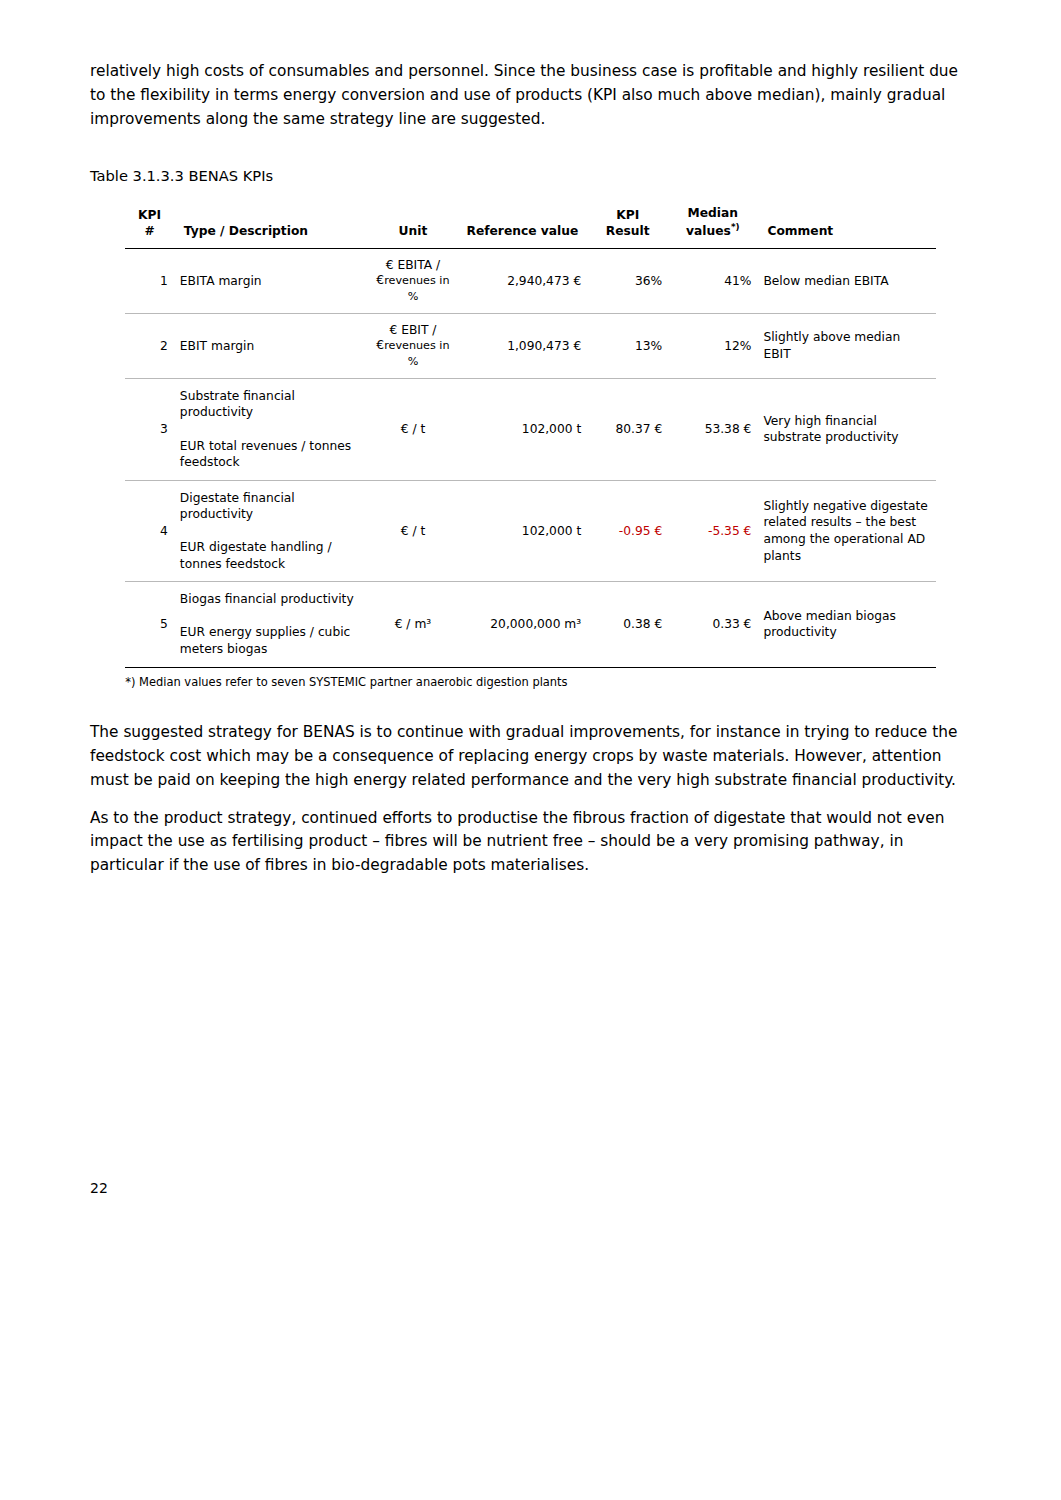relatively high costs of consumables and personnel. Since the business case is profitable and highly resilient due to the flexibility in terms energy conversion and use of products (KPI also much above median), mainly gradual improvements along the same strategy line are suggested.
Table 3.1.3.3 BENAS KPIs
| KPI # | Type / Description | Unit | Reference value | KPI Result | Median values *) | Comment |
| --- | --- | --- | --- | --- | --- | --- |
| 1 | EBITA margin | € EBITA / € revenues in % | 2,940,473 € | 36% | 41% | Below median EBITA |
| 2 | EBIT margin | € EBIT / € revenues in % | 1,090,473 € | 13% | 12% | Slightly above median EBIT |
| 3 | Substrate financial productivity EUR total revenues / tonnes feedstock | € / t | 102,000 t | 80.37 € | 53.38 € | Very high financial substrate productivity |
| 4 | Digestate financial productivity EUR digestate handling / tonnes feedstock | € / t | 102,000 t | -0.95 € | -5.35 € | Slightly negative digestate related results – the best among the operational AD plants |
| 5 | Biogas financial productivity EUR energy supplies / cubic meters biogas | € / m³ | 20,000,000 m³ | 0.38 € | 0.33 € | Above median biogas productivity |
*) Median values refer to seven SYSTEMIC partner anaerobic digestion plants
The suggested strategy for BENAS is to continue with gradual improvements, for instance in trying to reduce the feedstock cost which may be a consequence of replacing energy crops by waste materials. However, attention must be paid on keeping the high energy related performance and the very high substrate financial productivity.
As to the product strategy, continued efforts to productise the fibrous fraction of digestate that would not even impact the use as fertilising product – fibres will be nutrient free – should be a very promising pathway, in particular if the use of fibres in bio-degradable pots materialises.
22